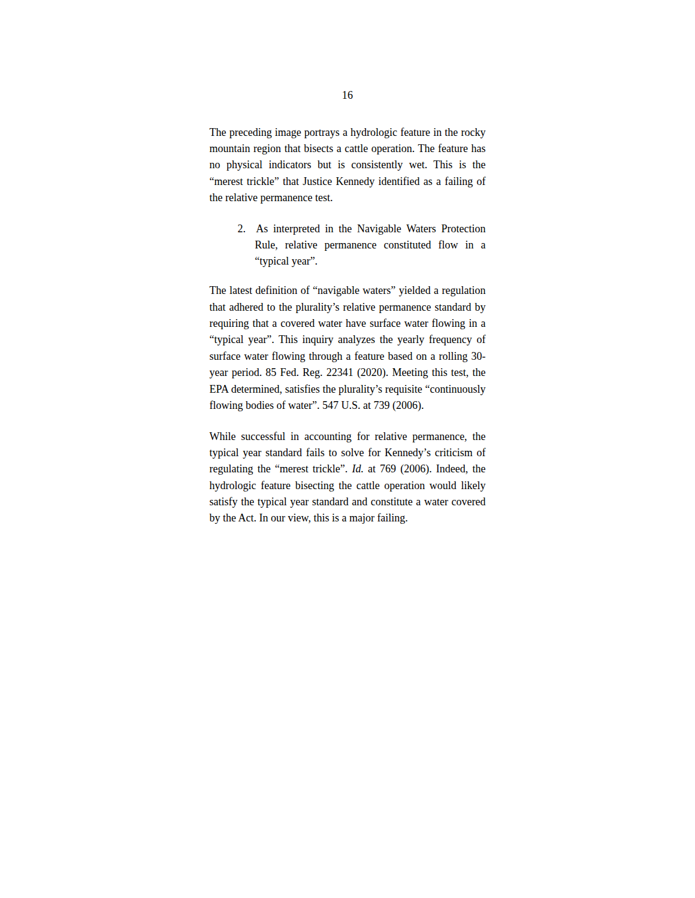16
The preceding image portrays a hydrologic feature in the rocky mountain region that bisects a cattle operation. The feature has no physical indicators but is consistently wet. This is the “merest trickle” that Justice Kennedy identified as a failing of the relative permanence test.
2. As interpreted in the Navigable Waters Protection Rule, relative permanence constituted flow in a “typical year”.
The latest definition of “navigable waters” yielded a regulation that adhered to the plurality’s relative permanence standard by requiring that a covered water have surface water flowing in a “typical year”. This inquiry analyzes the yearly frequency of surface water flowing through a feature based on a rolling 30-year period. 85 Fed. Reg. 22341 (2020). Meeting this test, the EPA determined, satisfies the plurality’s requisite “continuously flowing bodies of water”. 547 U.S. at 739 (2006).
While successful in accounting for relative permanence, the typical year standard fails to solve for Kennedy’s criticism of regulating the “merest trickle”. Id. at 769 (2006). Indeed, the hydrologic feature bisecting the cattle operation would likely satisfy the typical year standard and constitute a water covered by the Act. In our view, this is a major failing.